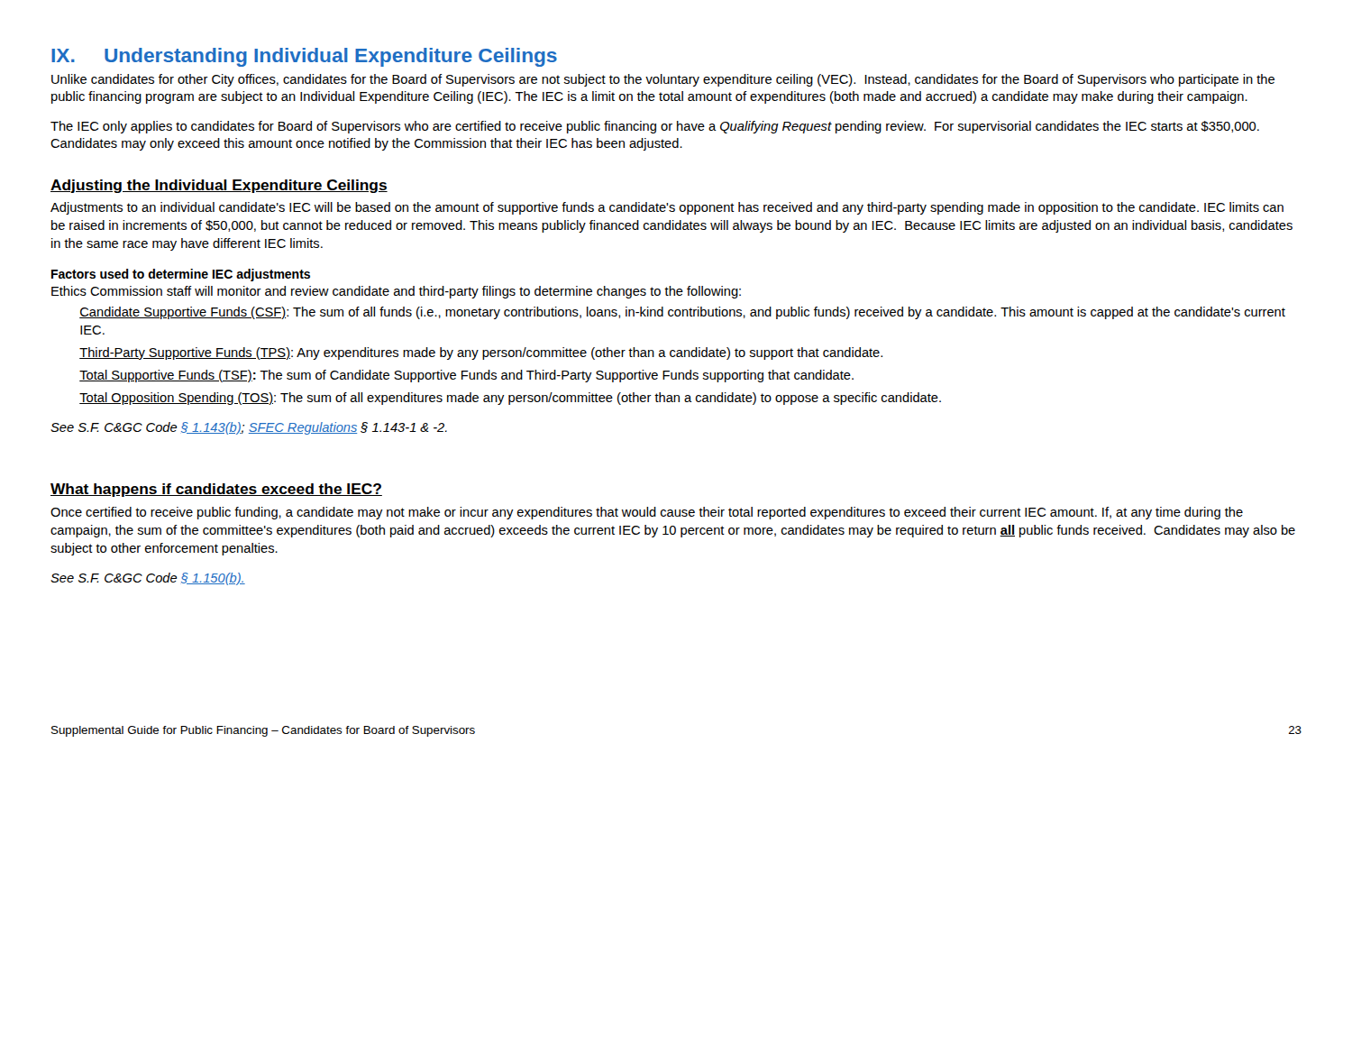IX. Understanding Individual Expenditure Ceilings
Unlike candidates for other City offices, candidates for the Board of Supervisors are not subject to the voluntary expenditure ceiling (VEC). Instead, candidates for the Board of Supervisors who participate in the public financing program are subject to an Individual Expenditure Ceiling (IEC). The IEC is a limit on the total amount of expenditures (both made and accrued) a candidate may make during their campaign.
The IEC only applies to candidates for Board of Supervisors who are certified to receive public financing or have a Qualifying Request pending review. For supervisorial candidates the IEC starts at $350,000. Candidates may only exceed this amount once notified by the Commission that their IEC has been adjusted.
Adjusting the Individual Expenditure Ceilings
Adjustments to an individual candidate's IEC will be based on the amount of supportive funds a candidate's opponent has received and any third-party spending made in opposition to the candidate. IEC limits can be raised in increments of $50,000, but cannot be reduced or removed. This means publicly financed candidates will always be bound by an IEC. Because IEC limits are adjusted on an individual basis, candidates in the same race may have different IEC limits.
Factors used to determine IEC adjustments
Ethics Commission staff will monitor and review candidate and third-party filings to determine changes to the following:
Candidate Supportive Funds (CSF): The sum of all funds (i.e., monetary contributions, loans, in-kind contributions, and public funds) received by a candidate. This amount is capped at the candidate's current IEC.
Third-Party Supportive Funds (TPS): Any expenditures made by any person/committee (other than a candidate) to support that candidate.
Total Supportive Funds (TSF): The sum of Candidate Supportive Funds and Third-Party Supportive Funds supporting that candidate.
Total Opposition Spending (TOS): The sum of all expenditures made any person/committee (other than a candidate) to oppose a specific candidate.
See S.F. C&GC Code § 1.143(b); SFEC Regulations § 1.143-1 & -2.
What happens if candidates exceed the IEC?
Once certified to receive public funding, a candidate may not make or incur any expenditures that would cause their total reported expenditures to exceed their current IEC amount. If, at any time during the campaign, the sum of the committee's expenditures (both paid and accrued) exceeds the current IEC by 10 percent or more, candidates may be required to return all public funds received. Candidates may also be subject to other enforcement penalties.
See S.F. C&GC Code § 1.150(b).
Supplemental Guide for Public Financing – Candidates for Board of Supervisors 23